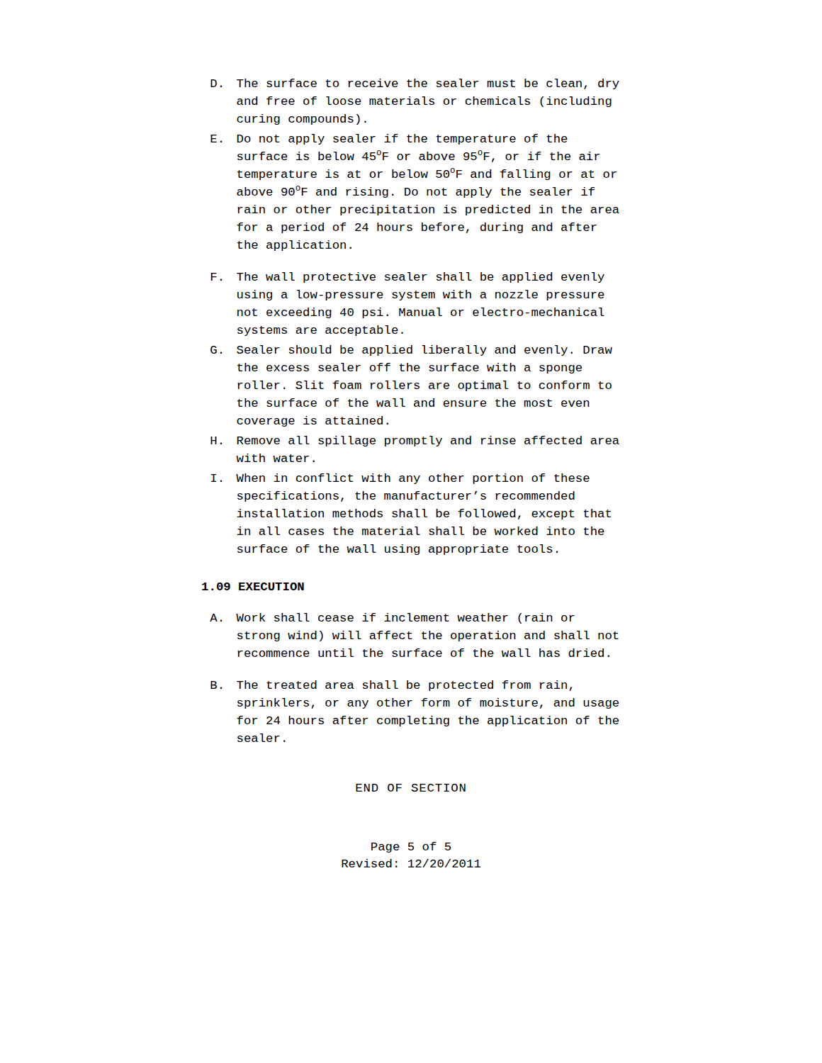The surface to receive the sealer must be clean, dry and free of loose materials or chemicals (including curing compounds).
Do not apply sealer if the temperature of the surface is below 45oF or above 95oF, or if the air temperature is at or below 50oF and falling or at or above 90oF and rising. Do not apply the sealer if rain or other precipitation is predicted in the area for a period of 24 hours before, during and after the application.
The wall protective sealer shall be applied evenly using a low-pressure system with a nozzle pressure not exceeding 40 psi. Manual or electro-mechanical systems are acceptable.
Sealer should be applied liberally and evenly. Draw the excess sealer off the surface with a sponge roller. Slit foam rollers are optimal to conform to the surface of the wall and ensure the most even coverage is attained.
Remove all spillage promptly and rinse affected area with water.
When in conflict with any other portion of these specifications, the manufacturer’s recommended installation methods shall be followed, except that in all cases the material shall be worked into the surface of the wall using appropriate tools.
1.09 EXECUTION
Work shall cease if inclement weather (rain or strong wind) will affect the operation and shall not recommence until the surface of the wall has dried.
The treated area shall be protected from rain, sprinklers, or any other form of moisture, and usage for 24 hours after completing the application of the sealer.
END OF SECTION
Page 5 of 5
Revised: 12/20/2011